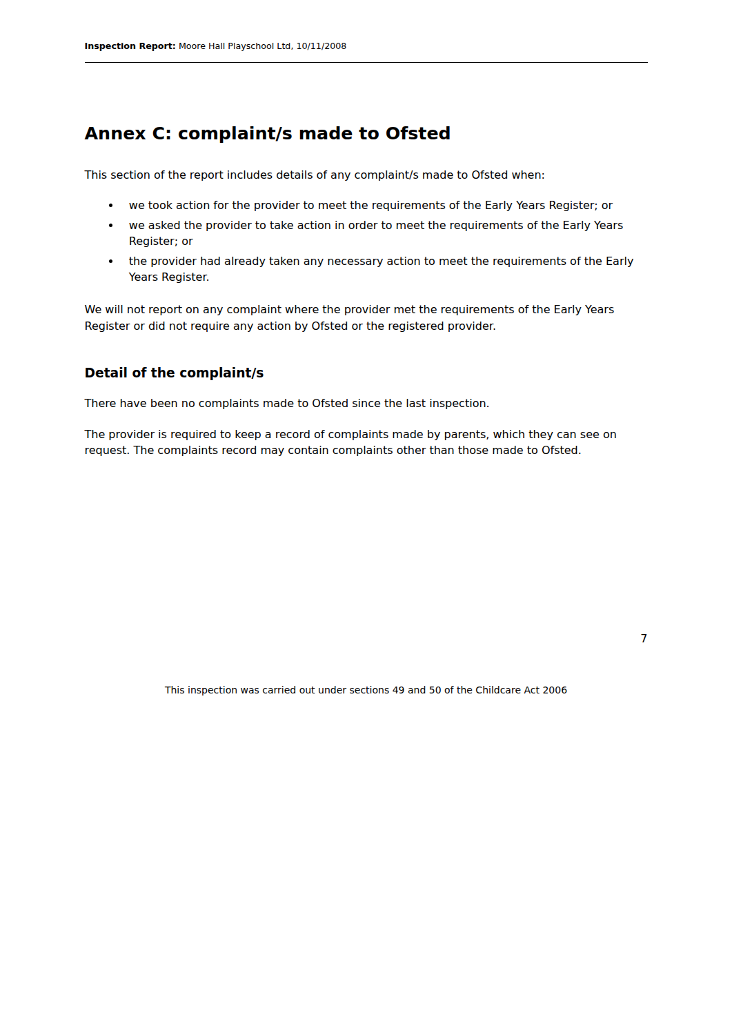Inspection Report: Moore Hall Playschool Ltd, 10/11/2008
Annex C: complaint/s made to Ofsted
This section of the report includes details of any complaint/s made to Ofsted when:
we took action for the provider to meet the requirements of the Early Years Register; or
we asked the provider to take action in order to meet the requirements of the Early Years Register; or
the provider had already taken any necessary action to meet the requirements of the Early Years Register.
We will not report on any complaint where the provider met the requirements of the Early Years Register or did not require any action by Ofsted or the registered provider.
Detail of the complaint/s
There have been no complaints made to Ofsted since the last inspection.
The provider is required to keep a record of complaints made by parents, which they can see on request. The complaints record may contain complaints other than those made to Ofsted.
7
This inspection was carried out under sections 49 and 50 of the Childcare Act 2006